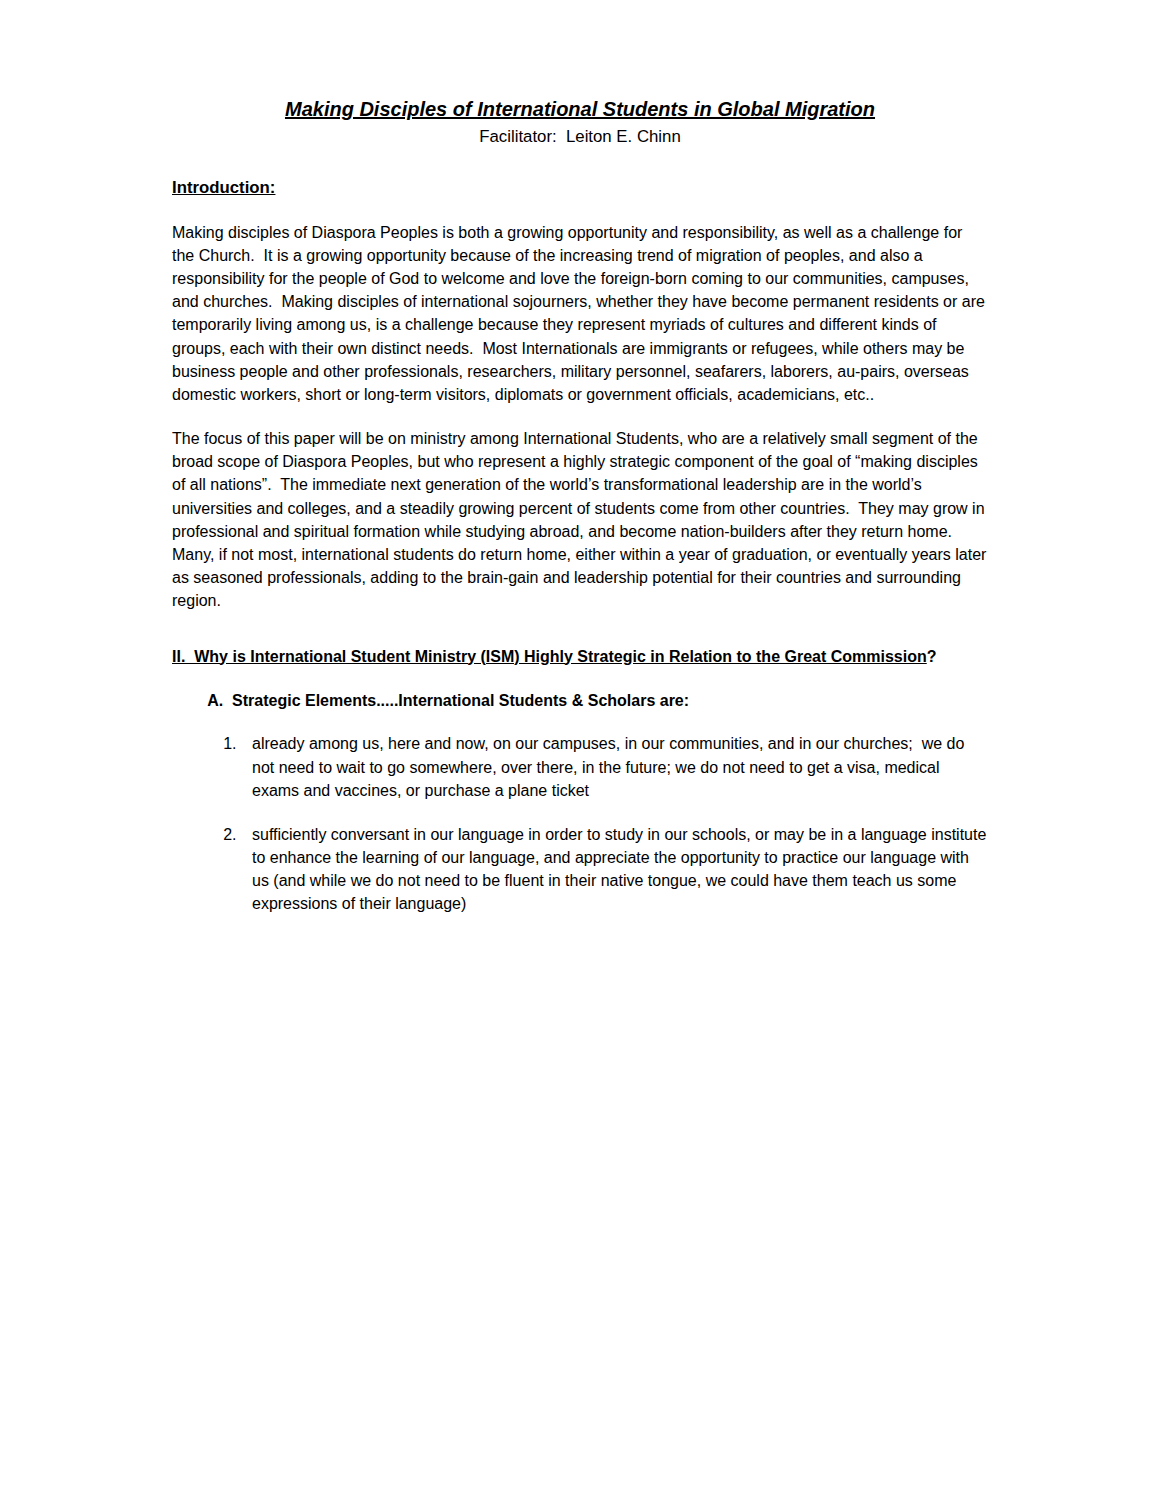Making Disciples of International Students in Global Migration
Facilitator: Leiton E. Chinn
Introduction:
Making disciples of Diaspora Peoples is both a growing opportunity and responsibility, as well as a challenge for the Church. It is a growing opportunity because of the increasing trend of migration of peoples, and also a responsibility for the people of God to welcome and love the foreign-born coming to our communities, campuses, and churches. Making disciples of international sojourners, whether they have become permanent residents or are temporarily living among us, is a challenge because they represent myriads of cultures and different kinds of groups, each with their own distinct needs. Most Internationals are immigrants or refugees, while others may be business people and other professionals, researchers, military personnel, seafarers, laborers, au-pairs, overseas domestic workers, short or long-term visitors, diplomats or government officials, academicians, etc..
The focus of this paper will be on ministry among International Students, who are a relatively small segment of the broad scope of Diaspora Peoples, but who represent a highly strategic component of the goal of “making disciples of all nations”. The immediate next generation of the world’s transformational leadership are in the world’s universities and colleges, and a steadily growing percent of students come from other countries. They may grow in professional and spiritual formation while studying abroad, and become nation-builders after they return home. Many, if not most, international students do return home, either within a year of graduation, or eventually years later as seasoned professionals, adding to the brain-gain and leadership potential for their countries and surrounding region.
II. Why is International Student Ministry (ISM) Highly Strategic in Relation to the Great Commission?
A. Strategic Elements.....International Students & Scholars are:
1. already among us, here and now, on our campuses, in our communities, and in our churches; we do not need to wait to go somewhere, over there, in the future; we do not need to get a visa, medical exams and vaccines, or purchase a plane ticket
2. sufficiently conversant in our language in order to study in our schools, or may be in a language institute to enhance the learning of our language, and appreciate the opportunity to practice our language with us (and while we do not need to be fluent in their native tongue, we could have them teach us some expressions of their language)